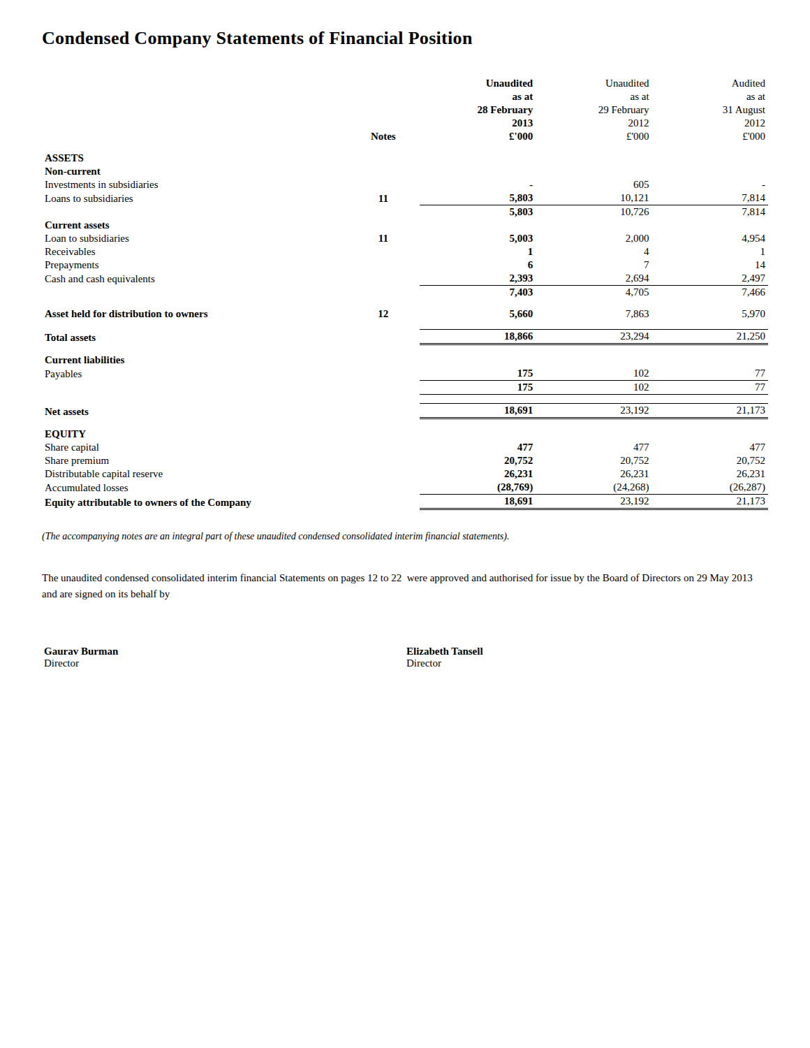Condensed Company Statements of Financial Position
| | | Unaudited | Unaudited | Audited |
| | | as at | as at | as at |
| | | 28 February | 29 February | 31 August |
| | | 2013 | 2012 | 2012 |
| | Notes | £'000 | £'000 | £'000 |
| ASSETS | | | | |
| Non-current | | | | |
| Investments in subsidiaries | | - | 605 | - |
| Loans to subsidiaries | 11 | 5,803 | 10,121 | 7,814 |
| | | 5,803 | 10,726 | 7,814 |
| Current assets | | | | |
| Loan to subsidiaries | 11 | 5,003 | 2,000 | 4,954 |
| Receivables | | 1 | 4 | 1 |
| Prepayments | | 6 | 7 | 14 |
| Cash and cash equivalents | | 2,393 | 2,694 | 2,497 |
| | | 7,403 | 4,705 | 7,466 |
| Asset held for distribution to owners | 12 | 5,660 | 7,863 | 5,970 |
| Total assets | | 18,866 | 23,294 | 21,250 |
| Current liabilities | | | | |
| Payables | | 175 | 102 | 77 |
| | | 175 | 102 | 77 |
| Net assets | | 18,691 | 23,192 | 21,173 |
| EQUITY | | | | |
| Share capital | | 477 | 477 | 477 |
| Share premium | | 20,752 | 20,752 | 20,752 |
| Distributable capital reserve | | 26,231 | 26,231 | 26,231 |
| Accumulated losses | | (28,769) | (24,268) | (26,287) |
| Equity attributable to owners of the Company | | 18,691 | 23,192 | 21,173 |
(The accompanying notes are an integral part of these unaudited condensed consolidated interim financial statements).
The unaudited condensed consolidated interim financial Statements on pages 12 to 22 were approved and authorised for issue by the Board of Directors on 29 May 2013 and are signed on its behalf by
| Gaurav Burman Director | Elizabeth Tansell Director |